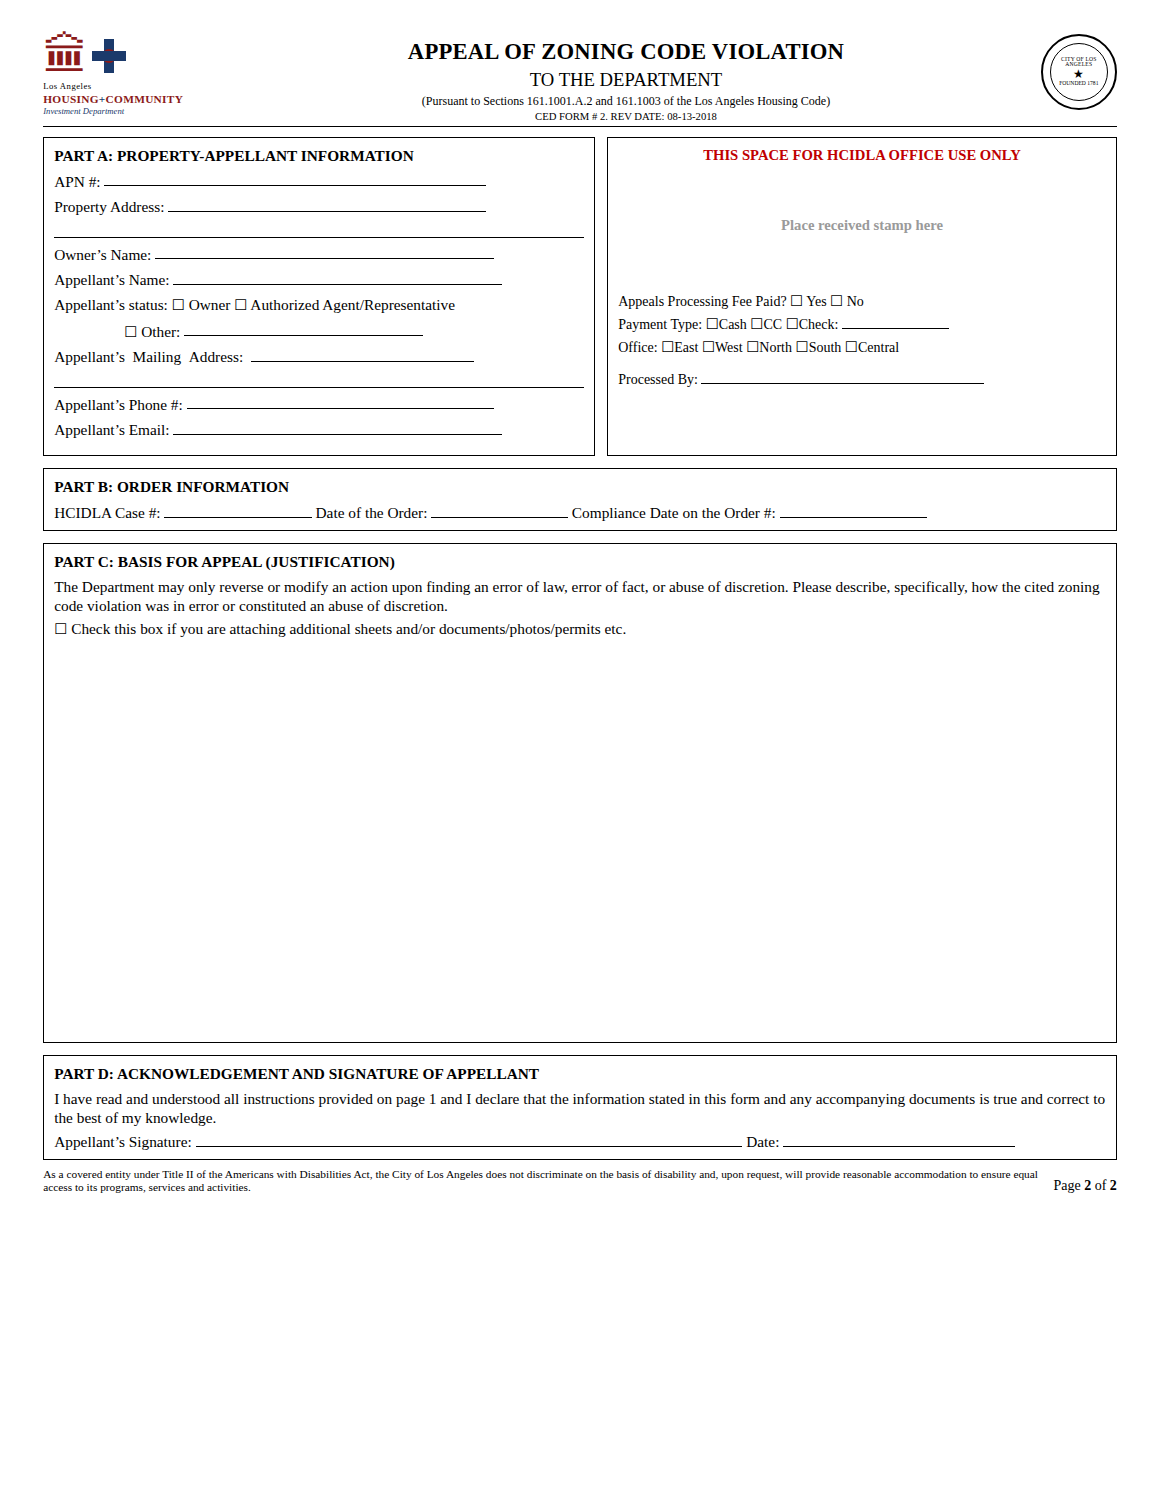🏛
Los Angeles
HOUSING+COMMUNITY
Investment Department
APPEAL OF ZONING CODE VIOLATION
TO THE DEPARTMENT
(Pursuant to Sections 161.1001.A.2 and 161.1003 of the Los Angeles Housing Code)
CED FORM # 2. REV DATE: 08-13-2018
CITY OF LOS ANGELES
★
FOUNDED 1781
PART A: PROPERTY-APPELLANT INFORMATION
APN #:
Property Address:
Owner’s Name:
Appellant’s Name:
Appellant’s status: ☐ Owner ☐ Authorized Agent/Representative
☐ Other:
Appellant’s Mailing Address:
Appellant’s Phone #:
Appellant’s Email:
THIS SPACE FOR HCIDLA OFFICE USE ONLY
Place received stamp here
Appeals Processing Fee Paid? ☐ Yes ☐ No
Payment Type: ☐Cash ☐CC ☐Check:
Office: ☐East ☐West ☐North ☐South ☐Central
Processed By:
PART B: ORDER INFORMATION
HCIDLA Case #: Date of the Order: Compliance Date on the Order #:
PART C: BASIS FOR APPEAL (JUSTIFICATION)
The Department may only reverse or modify an action upon finding an error of law, error of fact, or abuse of discretion. Please describe, specifically, how the cited zoning code violation was in error or constituted an abuse of discretion.
☐ Check this box if you are attaching additional sheets and/or documents/photos/permits etc.
PART D: ACKNOWLEDGEMENT AND SIGNATURE OF APPELLANT
I have read and understood all instructions provided on page 1 and I declare that the information stated in this form and any accompanying documents is true and correct to the best of my knowledge.
Appellant’s Signature: Date:
As a covered entity under Title II of the Americans with Disabilities Act, the City of Los Angeles does not discriminate on the basis of disability and, upon request, will provide reasonable accommodation to ensure equal access to its programs, services and activities.
Page 2 of 2